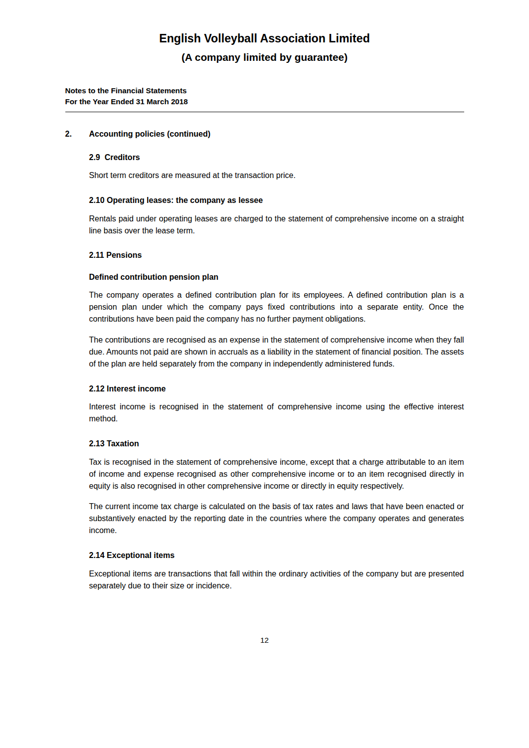English Volleyball Association Limited
(A company limited by guarantee)
Notes to the Financial Statements
For the Year Ended 31 March 2018
2.
Accounting policies (continued)
2.9 Creditors
Short term creditors are measured at the transaction price.
2.10 Operating leases: the company as lessee
Rentals paid under operating leases are charged to the statement of comprehensive income on a straight line basis over the lease term.
2.11 Pensions
Defined contribution pension plan
The company operates a defined contribution plan for its employees. A defined contribution plan is a pension plan under which the company pays fixed contributions into a separate entity. Once the contributions have been paid the company has no further payment obligations.
The contributions are recognised as an expense in the statement of comprehensive income when they fall due. Amounts not paid are shown in accruals as a liability in the statement of financial position. The assets of the plan are held separately from the company in independently administered funds.
2.12 Interest income
Interest income is recognised in the statement of comprehensive income using the effective interest method.
2.13 Taxation
Tax is recognised in the statement of comprehensive income, except that a charge attributable to an item of income and expense recognised as other comprehensive income or to an item recognised directly in equity is also recognised in other comprehensive income or directly in equity respectively.
The current income tax charge is calculated on the basis of tax rates and laws that have been enacted or substantively enacted by the reporting date in the countries where the company operates and generates income.
2.14 Exceptional items
Exceptional items are transactions that fall within the ordinary activities of the company but are presented separately due to their size or incidence.
12